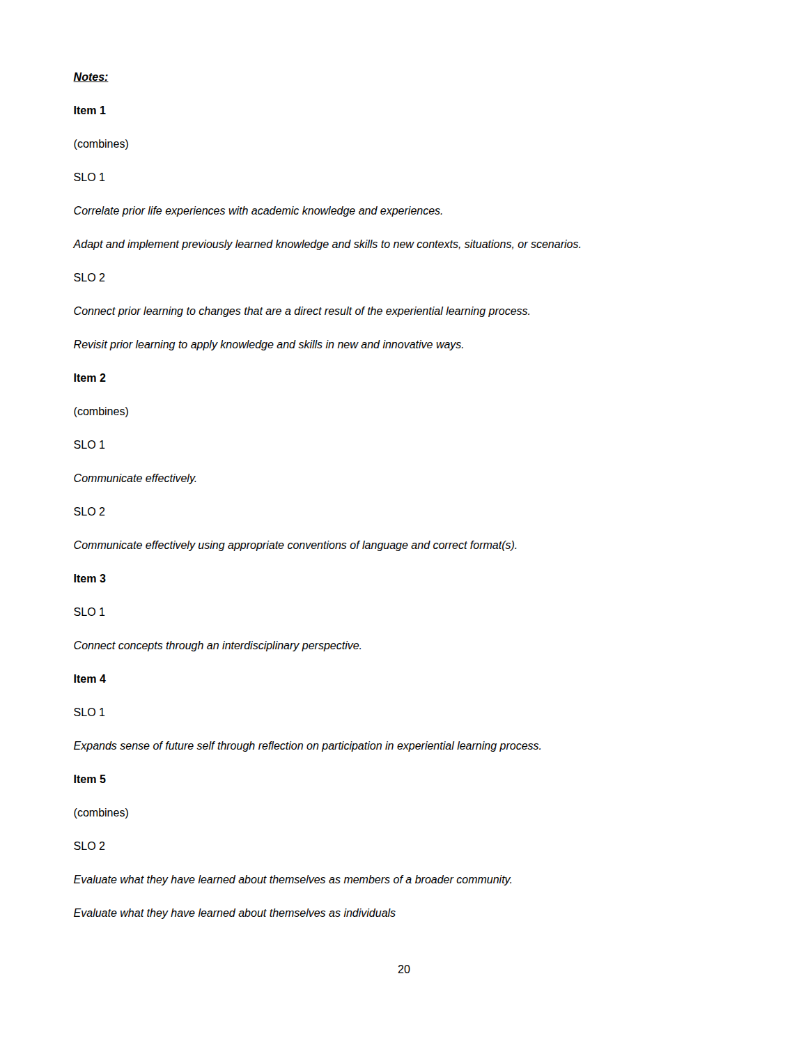Notes:
Item 1
(combines)
SLO 1
Correlate prior life experiences with academic knowledge and experiences.
Adapt and implement previously learned knowledge and skills to new contexts, situations, or scenarios.
SLO 2
Connect prior learning to changes that are a direct result of the experiential learning process.
Revisit prior learning to apply knowledge and skills in new and innovative ways.
Item 2
(combines)
SLO 1
Communicate effectively.
SLO 2
Communicate effectively using appropriate conventions of language and correct format(s).
Item 3
SLO 1
Connect concepts through an interdisciplinary perspective.
Item 4
SLO 1
Expands sense of future self through reflection on participation in experiential learning process.
Item 5
(combines)
SLO 2
Evaluate what they have learned about themselves as members of a broader community.
Evaluate what they have learned about themselves as individuals
20